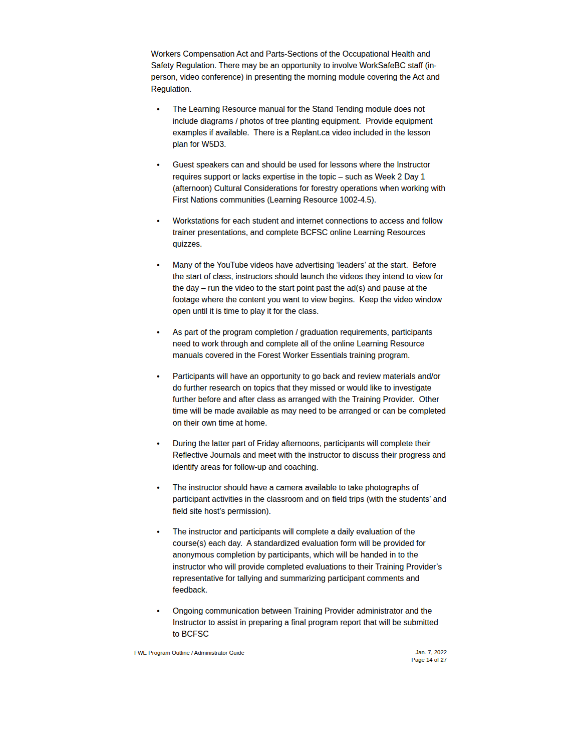Workers Compensation Act and Parts-Sections of the Occupational Health and Safety Regulation. There may be an opportunity to involve WorkSafeBC staff (in-person, video conference) in presenting the morning module covering the Act and Regulation.
The Learning Resource manual for the Stand Tending module does not include diagrams / photos of tree planting equipment. Provide equipment examples if available. There is a Replant.ca video included in the lesson plan for W5D3.
Guest speakers can and should be used for lessons where the Instructor requires support or lacks expertise in the topic – such as Week 2 Day 1 (afternoon) Cultural Considerations for forestry operations when working with First Nations communities (Learning Resource 1002-4.5).
Workstations for each student and internet connections to access and follow trainer presentations, and complete BCFSC online Learning Resources quizzes.
Many of the YouTube videos have advertising ‘leaders’ at the start. Before the start of class, instructors should launch the videos they intend to view for the day – run the video to the start point past the ad(s) and pause at the footage where the content you want to view begins. Keep the video window open until it is time to play it for the class.
As part of the program completion / graduation requirements, participants need to work through and complete all of the online Learning Resource manuals covered in the Forest Worker Essentials training program.
Participants will have an opportunity to go back and review materials and/or do further research on topics that they missed or would like to investigate further before and after class as arranged with the Training Provider. Other time will be made available as may need to be arranged or can be completed on their own time at home.
During the latter part of Friday afternoons, participants will complete their Reflective Journals and meet with the instructor to discuss their progress and identify areas for follow-up and coaching.
The instructor should have a camera available to take photographs of participant activities in the classroom and on field trips (with the students’ and field site host’s permission).
The instructor and participants will complete a daily evaluation of the course(s) each day. A standardized evaluation form will be provided for anonymous completion by participants, which will be handed in to the instructor who will provide completed evaluations to their Training Provider’s representative for tallying and summarizing participant comments and feedback.
Ongoing communication between Training Provider administrator and the Instructor to assist in preparing a final program report that will be submitted to BCFSC
FWE Program Outline / Administrator Guide
Jan. 7, 2022
Page 14 of 27